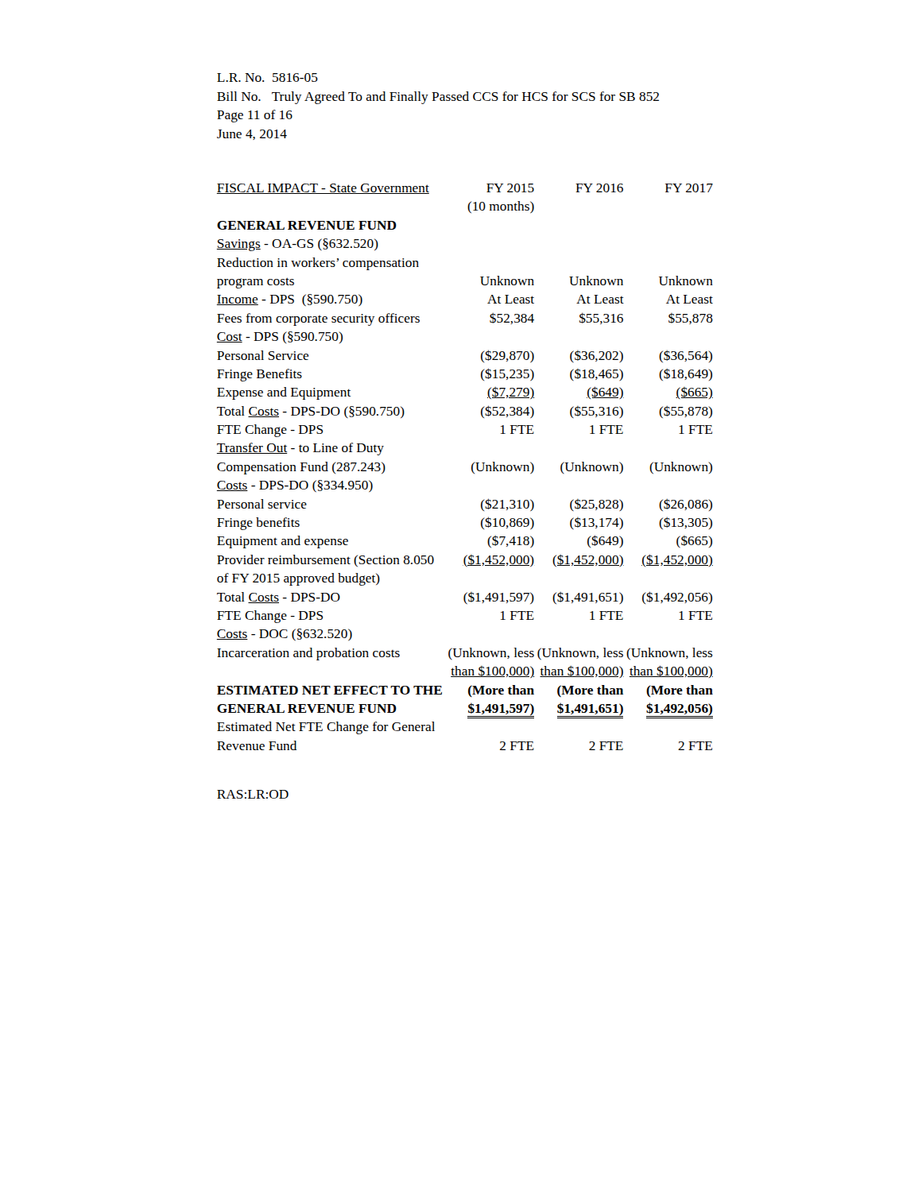L.R. No. 5816-05
Bill No. Truly Agreed To and Finally Passed CCS for HCS for SCS for SB 852
Page 11 of 16
June 4, 2014
| FISCAL IMPACT - State Government | FY 2015 | FY 2016 | FY 2017 |
| | (10 months) | | |
| GENERAL REVENUE FUND | | | |
| Savings - OA-GS (§632.520) | | | |
| Reduction in workers’ compensation | | | |
| program costs | Unknown | Unknown | Unknown |
| Income - DPS (§590.750) | At Least | At Least | At Least |
| Fees from corporate security officers | $52,384 | $55,316 | $55,878 |
| Cost - DPS (§590.750) | | | |
| Personal Service | ($29,870) | ($36,202) | ($36,564) |
| Fringe Benefits | ($15,235) | ($18,465) | ($18,649) |
| Expense and Equipment | ($7,279) | ($649) | ($665) |
| Total Costs - DPS-DO (§590.750) | ($52,384) | ($55,316) | ($55,878) |
| FTE Change - DPS | 1 FTE | 1 FTE | 1 FTE |
| Transfer Out - to Line of Duty | | | |
| Compensation Fund (287.243) | (Unknown) | (Unknown) | (Unknown) |
| Costs - DPS-DO (§334.950) | | | |
| Personal service | ($21,310) | ($25,828) | ($26,086) |
| Fringe benefits | ($10,869) | ($13,174) | ($13,305) |
| Equipment and expense | ($7,418) | ($649) | ($665) |
| Provider reimbursement (Section 8.050 | ($1,452,000) | ($1,452,000) | ($1,452,000) |
| of FY 2015 approved budget) | | | |
| Total Costs - DPS-DO | ($1,491,597) | ($1,491,651) | ($1,492,056) |
| FTE Change - DPS | 1 FTE | 1 FTE | 1 FTE |
| Costs - DOC (§632.520) | | | |
| Incarceration and probation costs | (Unknown, less | (Unknown, less | (Unknown, less |
| | than $100,000) | than $100,000) | than $100,000) |
| ESTIMATED NET EFFECT TO THE | (More than | (More than | (More than |
| GENERAL REVENUE FUND | $1,491,597) | $1,491,651) | $1,492,056) |
| Estimated Net FTE Change for General | | | |
| Revenue Fund | 2 FTE | 2 FTE | 2 FTE |
RAS:LR:OD